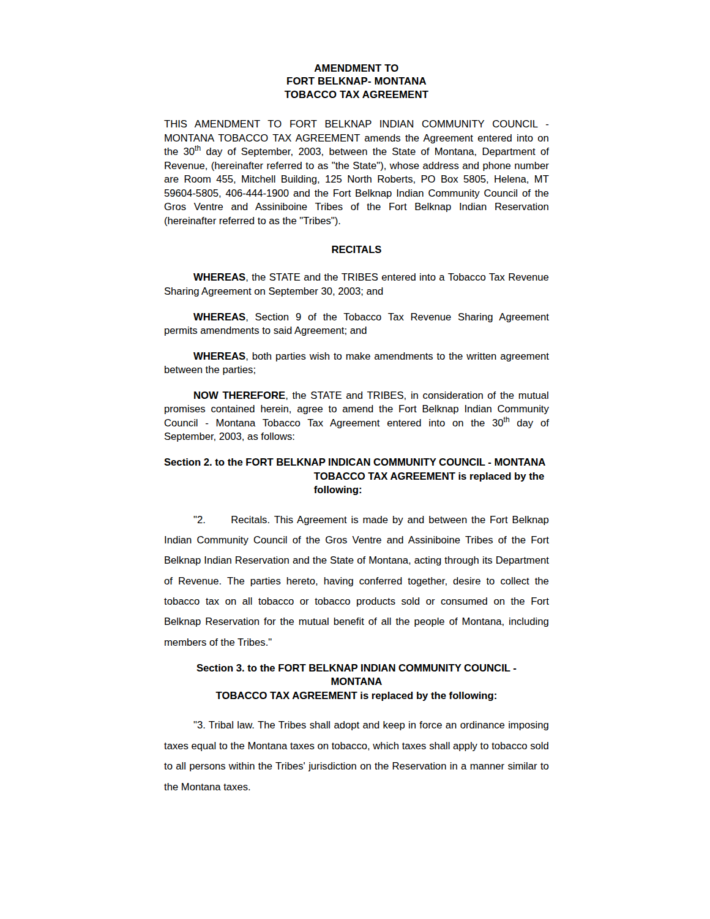AMENDMENT TO FORT BELKNAP- MONTANA TOBACCO TAX AGREEMENT
THIS AMENDMENT TO FORT BELKNAP INDIAN COMMUNITY COUNCIL - MONTANA TOBACCO TAX AGREEMENT amends the Agreement entered into on the 30th day of September, 2003, between the State of Montana, Department of Revenue, (hereinafter referred to as "the State"), whose address and phone number are Room 455, Mitchell Building, 125 North Roberts, PO Box 5805, Helena, MT 59604-5805, 406-444-1900 and the Fort Belknap Indian Community Council of the Gros Ventre and Assiniboine Tribes of the Fort Belknap Indian Reservation (hereinafter referred to as the "Tribes").
RECITALS
WHEREAS, the STATE and the TRIBES entered into a Tobacco Tax Revenue Sharing Agreement on September 30, 2003; and
WHEREAS, Section 9 of the Tobacco Tax Revenue Sharing Agreement permits amendments to said Agreement; and
WHEREAS, both parties wish to make amendments to the written agreement between the parties;
NOW THEREFORE, the STATE and TRIBES, in consideration of the mutual promises contained herein, agree to amend the Fort Belknap Indian Community Council - Montana Tobacco Tax Agreement entered into on the 30th day of September, 2003, as follows:
Section 2. to the FORT BELKNAP INDICAN COMMUNITY COUNCIL - MONTANATOBACCO TAX AGREEMENT is replaced by the following:
"2. Recitals. This Agreement is made by and between the Fort Belknap Indian Community Council of the Gros Ventre and Assiniboine Tribes of the Fort Belknap Indian Reservation and the State of Montana, acting through its Department of Revenue. The parties hereto, having conferred together, desire to collect the tobacco tax on all tobacco or tobacco products sold or consumed on the Fort Belknap Reservation for the mutual benefit of all the people of Montana, including members of the Tribes."
Section 3. to the FORT BELKNAP INDIAN COMMUNITY COUNCIL - MONTANA
TOBACCO TAX AGREEMENT is replaced by the following:
"3. Tribal law. The Tribes shall adopt and keep in force an ordinance imposing taxes equal to the Montana taxes on tobacco, which taxes shall apply to tobacco sold to all persons within the Tribes' jurisdiction on the Reservation in a manner similar to the Montana taxes.